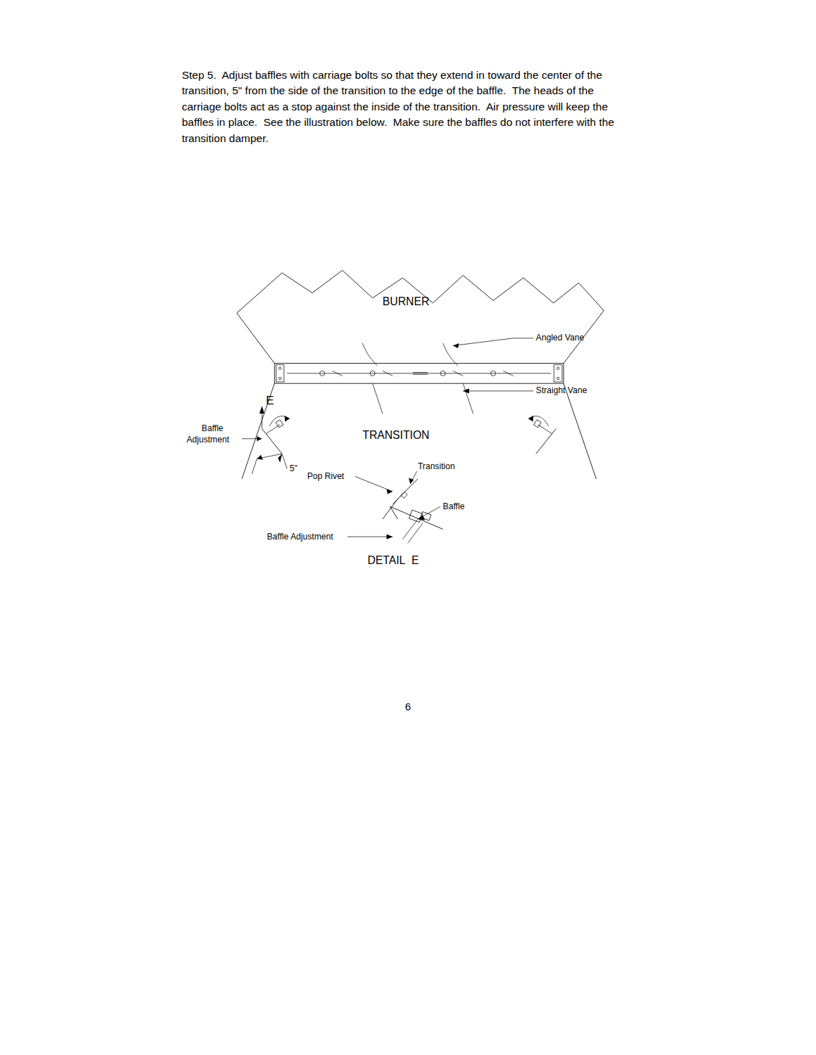Step 5. Adjust baffles with carriage bolts so that they extend in toward the center of the transition, 5" from the side of the transition to the edge of the baffle. The heads of the carriage bolts act as a stop against the inside of the transition. Air pressure will keep the baffles in place. See the illustration below. Make sure the baffles do not interfere with the transition damper.
BURNER Angled Vane Straight Vane TRANSITION E Baffle Adjustment 5" Transition Pop Rivet Baffle Baffle Adjustment DETAIL E
6